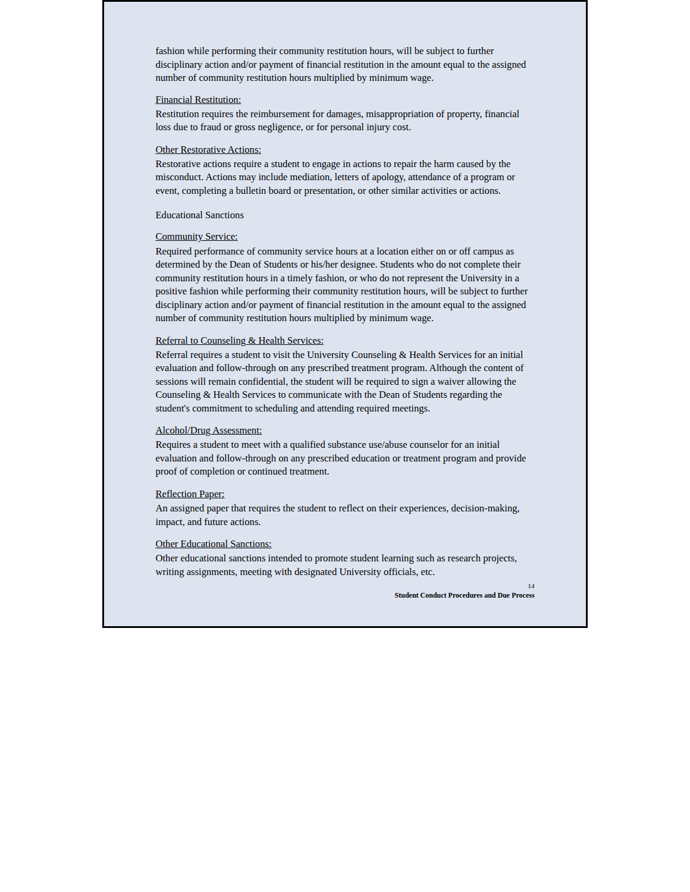fashion while performing their community restitution hours, will be subject to further disciplinary action and/or payment of financial restitution in the amount equal to the assigned number of community restitution hours multiplied by minimum wage.
Financial Restitution:
Restitution requires the reimbursement for damages, misappropriation of property, financial loss due to fraud or gross negligence, or for personal injury cost.
Other Restorative Actions:
Restorative actions require a student to engage in actions to repair the harm caused by the misconduct. Actions may include mediation, letters of apology, attendance of a program or event, completing a bulletin board or presentation, or other similar activities or actions.
Educational Sanctions
Community Service:
Required performance of community service hours at a location either on or off campus as determined by the Dean of Students or his/her designee. Students who do not complete their community restitution hours in a timely fashion, or who do not represent the University in a positive fashion while performing their community restitution hours, will be subject to further disciplinary action and/or payment of financial restitution in the amount equal to the assigned number of community restitution hours multiplied by minimum wage.
Referral to Counseling & Health Services:
Referral requires a student to visit the University Counseling & Health Services for an initial evaluation and follow-through on any prescribed treatment program. Although the content of sessions will remain confidential, the student will be required to sign a waiver allowing the Counseling & Health Services to communicate with the Dean of Students regarding the student's commitment to scheduling and attending required meetings.
Alcohol/Drug Assessment:
Requires a student to meet with a qualified substance use/abuse counselor for an initial evaluation and follow-through on any prescribed education or treatment program and provide proof of completion or continued treatment.
Reflection Paper:
An assigned paper that requires the student to reflect on their experiences, decision-making, impact, and future actions.
Other Educational Sanctions:
Other educational sanctions intended to promote student learning such as research projects, writing assignments, meeting with designated University officials, etc.
14
Student Conduct Procedures and Due Process